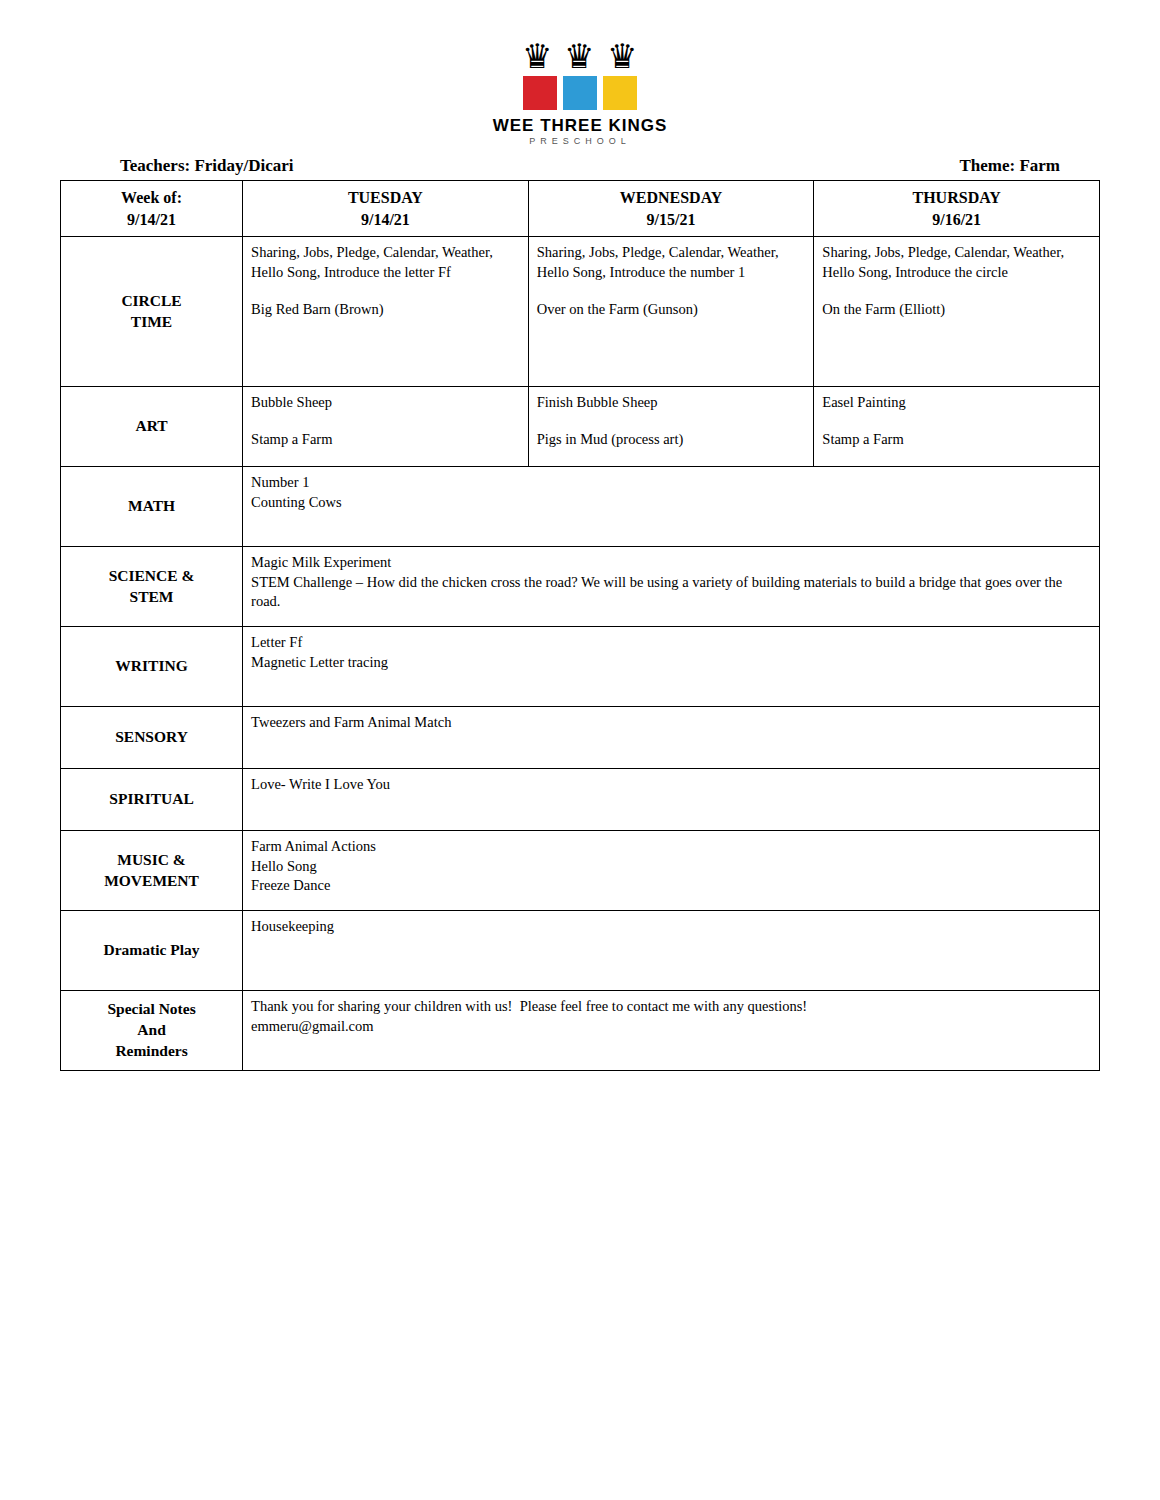♛ ♛ ♛
WEE THREE KINGS
PRESCHOOL
Teachers: Friday/Dicari
Theme: Farm
| Week of: 9/14/21 | TUESDAY 9/14/21 | WEDNESDAY 9/15/21 | THURSDAY 9/16/21 |
| --- | --- | --- | --- |
| CIRCLE TIME | Sharing, Jobs, Pledge, Calendar, Weather, Hello Song, Introduce the letter Ff Big Red Barn (Brown) | Sharing, Jobs, Pledge, Calendar, Weather, Hello Song, Introduce the number 1 Over on the Farm (Gunson) | Sharing, Jobs, Pledge, Calendar, Weather, Hello Song, Introduce the circle On the Farm (Elliott) |
| ART | Bubble Sheep Stamp a Farm | Finish Bubble Sheep Pigs in Mud (process art) | Easel Painting Stamp a Farm |
| MATH | Number 1 Counting Cows |
| SCIENCE & STEM | Magic Milk Experiment STEM Challenge – How did the chicken cross the road? We will be using a variety of building materials to build a bridge that goes over the road. |
| WRITING | Letter Ff Magnetic Letter tracing |
| SENSORY | Tweezers and Farm Animal Match |
| SPIRITUAL | Love- Write I Love You |
| MUSIC & MOVEMENT | Farm Animal Actions Hello Song Freeze Dance |
| Dramatic Play | Housekeeping |
| Special Notes And Reminders | Thank you for sharing your children with us! Please feel free to contact me with any questions! emmeru@gmail.com |